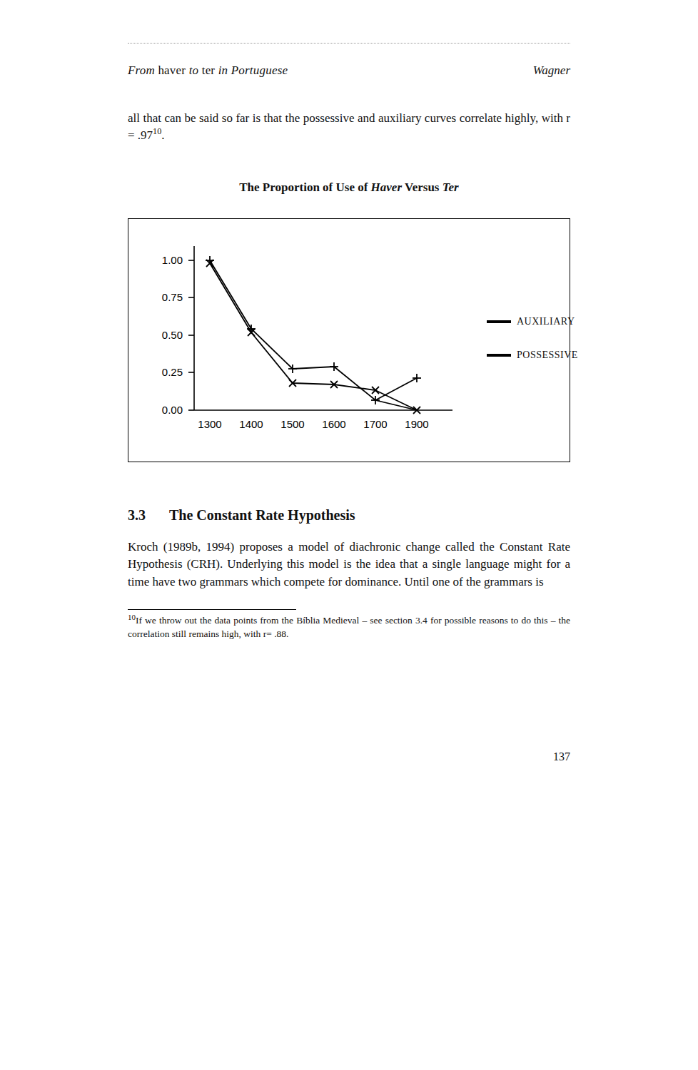From haver to ter in Portuguese
Wagner
all that can be said so far is that the possessive and auxiliary curves correlate highly, with r = .9710.
The Proportion of Use of Haver Versus Ter
1.00 0.75 0.50 0.25 0.00 1300 1400 1500 1600 1700 1900
AUXILIARY
POSSESSIVE
3.3 The Constant Rate Hypothesis
Kroch (1989b, 1994) proposes a model of diachronic change called the Constant Rate Hypothesis (CRH). Underlying this model is the idea that a single language might for a time have two grammars which compete for dominance. Until one of the grammars is
10If we throw out the data points from the Bíblia Medieval – see section 3.4 for possible reasons to do this – the correlation still remains high, with r= .88.
137